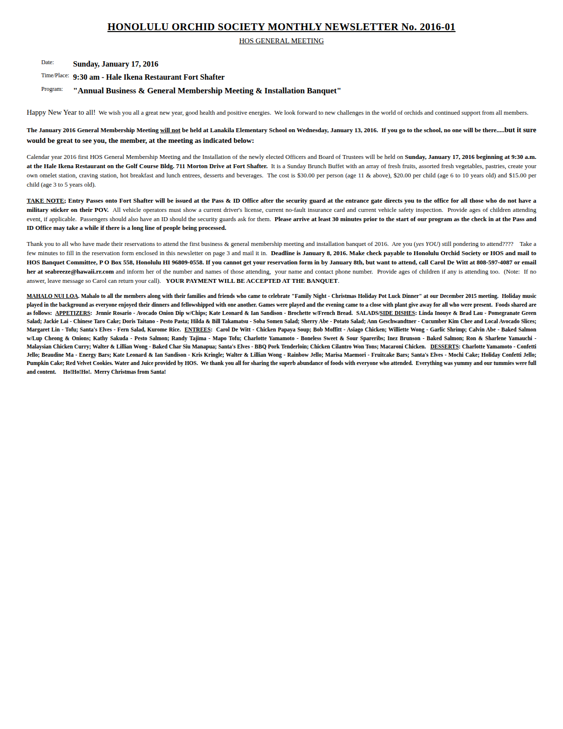HONOLULU ORCHID SOCIETY MONTHLY NEWSLETTER No. 2016-01
HOS GENERAL MEETING
| Date: | Sunday, January 17, 2016 |
| Time/Place: | 9:30 am - Hale Ikena Restaurant Fort Shafter |
| Program: | "Annual Business & General Membership Meeting & Installation Banquet" |
Happy New Year to all! We wish you all a great new year, good health and positive energies. We look forward to new challenges in the world of orchids and continued support from all members.
The January 2016 General Membership Meeting will not be held at Lanakila Elementary School on Wednesday, January 13, 2016. If you go to the school, no one will be there.....but it sure would be great to see you, the member, at the meeting as indicated below:
Calendar year 2016 first HOS General Membership Meeting and the Installation of the newly elected Officers and Board of Trustees will be held on Sunday, January 17, 2016 beginning at 9:30 a.m. at the Hale Ikena Restaurant on the Golf Course Bldg. 711 Morton Drive at Fort Shafter. It is a Sunday Brunch Buffet with an array of fresh fruits, assorted fresh vegetables, pastries, create your own omelet station, craving station, hot breakfast and lunch entrees, desserts and beverages. The cost is $30.00 per person (age 11 & above), $20.00 per child (age 6 to 10 years old) and $15.00 per child (age 3 to 5 years old).
TAKE NOTE; Entry Passes onto Fort Shafter will be issued at the Pass & ID Office after the security guard at the entrance gate directs you to the office for all those who do not have a military sticker on their POV. All vehicle operators must show a current driver's license, current no-fault insurance card and current vehicle safety inspection. Provide ages of children attending event, if applicable. Passengers should also have an ID should the security guards ask for them. Please arrive at least 30 minutes prior to the start of our program as the check in at the Pass and ID Office may take a while if there is a long line of people being processed.
Thank you to all who have made their reservations to attend the first business & general membership meeting and installation banquet of 2016. Are you (yes YOU) still pondering to attend???? Take a few minutes to fill in the reservation form enclosed in this newsletter on page 3 and mail it in. Deadline is January 8, 2016. Make check payable to Honolulu Orchid Society or HOS and mail to HOS Banquet Committee, P O Box 558, Honolulu HI 96809-0558. If you cannot get your reservation form in by January 8th, but want to attend, call Carol De Witt at 808-597-4087 or email her at seabreeze@hawaii.rr.com and inform her of the number and names of those attending, your name and contact phone number. Provide ages of children if any is attending too. (Note: If no answer, leave message so Carol can return your call). YOUR PAYMENT WILL BE ACCEPTED AT THE BANQUET.
MAHALO NUI LOA. Mahalo to all the members along with their families and friends who came to celebrate "Family Night - Christmas Holiday Pot Luck Dinner" at our December 2015 meeting. Holiday music played in the background as everyone enjoyed their dinners and fellowshipped with one another. Games were played and the evening came to a close with plant give away for all who were present. Foods shared are as follows: APPETIZERS: Jennie Rosario - Avocado Onion Dip w/Chips; Kate Leonard & Ian Sandison - Brochette w/French Bread. SALADS/SIDE DISHES: Linda Inouye & Brad Lau - Pomegranate Green Salad; Jackie Lai - Chinese Taro Cake; Doris Taitano - Pesto Pasta; Hilda & Bill Takamatsu - Soba Somen Salad; Sherry Abe - Potato Salad; Ann Geschwandtner - Cucumber Kim Chee and Local Avocado Slices; Margaret Lin - Tofu; Santa's Elves - Fern Salad, Kurome Rice. ENTREES: Carol De Witt - Chicken Papaya Soup; Bob Moffitt - Asiago Chicken; Williette Wong - Garlic Shrimp; Calvin Abe - Baked Salmon w/Lup Cheong & Onions; Kathy Sakuda - Pesto Salmon; Randy Tajima - Mapo Tofu; Charlotte Yamamoto - Boneless Sweet & Sour Spareribs; Inez Brunson - Baked Salmon; Ron & Sharlene Yamauchi - Malaysian Chicken Curry; Walter & Lillian Wong - Baked Char Siu Manapua; Santa's Elves - BBQ Pork Tenderloin; Chicken Cilantro Won Tons; Macaroni Chicken. DESSERTS: Charlotte Yamamoto - Confetti Jello; Beaudine Ma - Energy Bars; Kate Leonard & Ian Sandison - Kris Kringle; Walter & Lillian Wong - Rainbow Jello; Marisa Maemori - Fruitcake Bars; Santa's Elves - Mochi Cake; Holiday Confetti Jello; Pumpkin Cake; Red Velvet Cookies. Water and Juice provided by HOS. We thank you all for sharing the superb abundance of foods with everyone who attended. Everything was yummy and our tummies were full and content. Ho!Ho!Ho!. Merry Christmas from Santa!